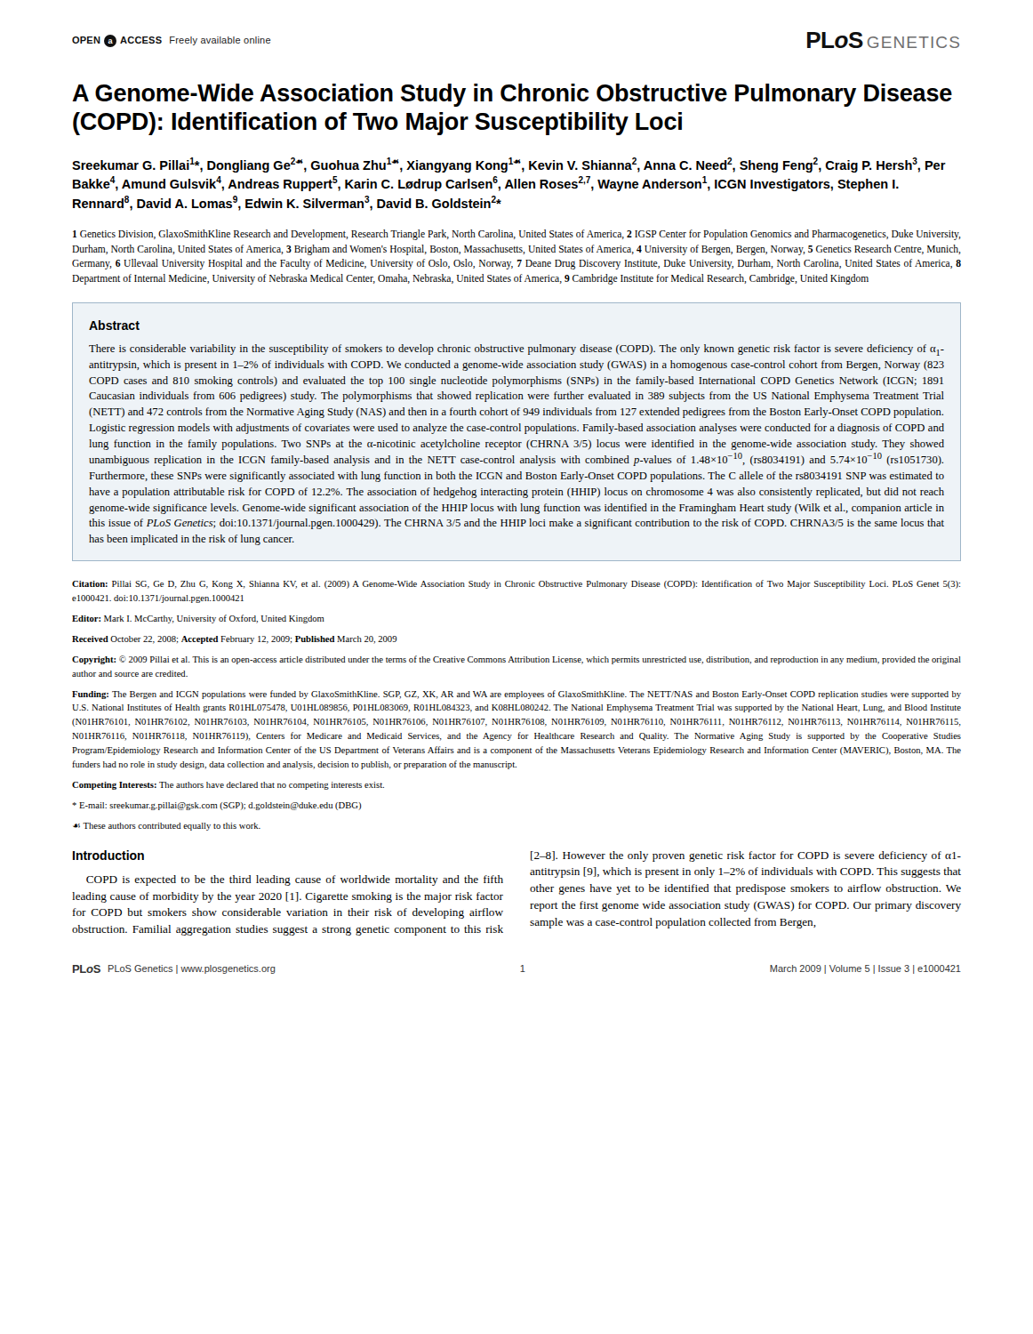OPEN a ACCESS Freely available online
PLo S GENETICS
A Genome-Wide Association Study in Chronic Obstructive Pulmonary Disease (COPD): Identification of Two Major Susceptibility Loci
Sreekumar G. Pillai1*, Dongliang Ge2☙, Guohua Zhu1☙, Xiangyang Kong1☙, Kevin V. Shianna2, Anna C. Need2, Sheng Feng2, Craig P. Hersh3, Per Bakke4, Amund Gulsvik4, Andreas Ruppert5, Karin C. Lødrup Carlsen6, Allen Roses2,7, Wayne Anderson1, ICGN Investigators, Stephen I. Rennard8, David A. Lomas9, Edwin K. Silverman3, David B. Goldstein2*
1 Genetics Division, GlaxoSmithKline Research and Development, Research Triangle Park, North Carolina, United States of America, 2 IGSP Center for Population Genomics and Pharmacogenetics, Duke University, Durham, North Carolina, United States of America, 3 Brigham and Women's Hospital, Boston, Massachusetts, United States of America, 4 University of Bergen, Bergen, Norway, 5 Genetics Research Centre, Munich, Germany, 6 Ullevaal University Hospital and the Faculty of Medicine, University of Oslo, Oslo, Norway, 7 Deane Drug Discovery Institute, Duke University, Durham, North Carolina, United States of America, 8 Department of Internal Medicine, University of Nebraska Medical Center, Omaha, Nebraska, United States of America, 9 Cambridge Institute for Medical Research, Cambridge, United Kingdom
Abstract
There is considerable variability in the susceptibility of smokers to develop chronic obstructive pulmonary disease (COPD). The only known genetic risk factor is severe deficiency of α1-antitrypsin, which is present in 1–2% of individuals with COPD. We conducted a genome-wide association study (GWAS) in a homogenous case-control cohort from Bergen, Norway (823 COPD cases and 810 smoking controls) and evaluated the top 100 single nucleotide polymorphisms (SNPs) in the family-based International COPD Genetics Network (ICGN; 1891 Caucasian individuals from 606 pedigrees) study. The polymorphisms that showed replication were further evaluated in 389 subjects from the US National Emphysema Treatment Trial (NETT) and 472 controls from the Normative Aging Study (NAS) and then in a fourth cohort of 949 individuals from 127 extended pedigrees from the Boston Early-Onset COPD population. Logistic regression models with adjustments of covariates were used to analyze the case-control populations. Family-based association analyses were conducted for a diagnosis of COPD and lung function in the family populations. Two SNPs at the α-nicotinic acetylcholine receptor (CHRNA 3/5) locus were identified in the genome-wide association study. They showed unambiguous replication in the ICGN family-based analysis and in the NETT case-control analysis with combined p-values of 1.48×10−10, (rs8034191) and 5.74×10−10 (rs1051730). Furthermore, these SNPs were significantly associated with lung function in both the ICGN and Boston Early-Onset COPD populations. The C allele of the rs8034191 SNP was estimated to have a population attributable risk for COPD of 12.2%. The association of hedgehog interacting protein (HHIP) locus on chromosome 4 was also consistently replicated, but did not reach genome-wide significance levels. Genome-wide significant association of the HHIP locus with lung function was identified in the Framingham Heart study (Wilk et al., companion article in this issue of PLoS Genetics; doi:10.1371/journal.pgen.1000429). The CHRNA 3/5 and the HHIP loci make a significant contribution to the risk of COPD. CHRNA3/5 is the same locus that has been implicated in the risk of lung cancer.
Citation: Pillai SG, Ge D, Zhu G, Kong X, Shianna KV, et al. (2009) A Genome-Wide Association Study in Chronic Obstructive Pulmonary Disease (COPD): Identification of Two Major Susceptibility Loci. PLoS Genet 5(3): e1000421. doi:10.1371/journal.pgen.1000421
Editor: Mark I. McCarthy, University of Oxford, United Kingdom
Received October 22, 2008; Accepted February 12, 2009; Published March 20, 2009
Copyright: © 2009 Pillai et al. This is an open-access article distributed under the terms of the Creative Commons Attribution License, which permits unrestricted use, distribution, and reproduction in any medium, provided the original author and source are credited.
Funding: The Bergen and ICGN populations were funded by GlaxoSmithKline. SGP, GZ, XK, AR and WA are employees of GlaxoSmithKline. The NETT/NAS and Boston Early-Onset COPD replication studies were supported by U.S. National Institutes of Health grants R01HL075478, U01HL089856, P01HL083069, R01HL084323, and K08HL080242. The National Emphysema Treatment Trial was supported by the National Heart, Lung, and Blood Institute (N01HR76101, N01HR76102, N01HR76103, N01HR76104, N01HR76105, N01HR76106, N01HR76107, N01HR76108, N01HR76109, N01HR76110, N01HR76111, N01HR76112, N01HR76113, N01HR76114, N01HR76115, N01HR76116, N01HR76118, N01HR76119), Centers for Medicare and Medicaid Services, and the Agency for Healthcare Research and Quality. The Normative Aging Study is supported by the Cooperative Studies Program/Epidemiology Research and Information Center of the US Department of Veterans Affairs and is a component of the Massachusetts Veterans Epidemiology Research and Information Center (MAVERIC), Boston, MA. The funders had no role in study design, data collection and analysis, decision to publish, or preparation of the manuscript.
Competing Interests: The authors have declared that no competing interests exist.
* E-mail: sreekumar.g.pillai@gsk.com (SGP); d.goldstein@duke.edu (DBG)
☙ These authors contributed equally to this work.
Introduction
COPD is expected to be the third leading cause of worldwide mortality and the fifth leading cause of morbidity by the year 2020 [1]. Cigarette smoking is the major risk factor for COPD but smokers show considerable variation in their risk of developing airflow obstruction. Familial aggregation studies suggest a strong genetic component to this risk [2–8]. However the only proven genetic risk factor for COPD is severe deficiency of α1-antitrypsin [9], which is present in only 1–2% of individuals with COPD. This suggests that other genes have yet to be identified that predispose smokers to airflow obstruction. We report the first genome wide association study (GWAS) for COPD. Our primary discovery sample was a case-control population collected from Bergen,
PLo S PLoS Genetics | www.plosgenetics.org
1
March 2009 | Volume 5 | Issue 3 | e1000421